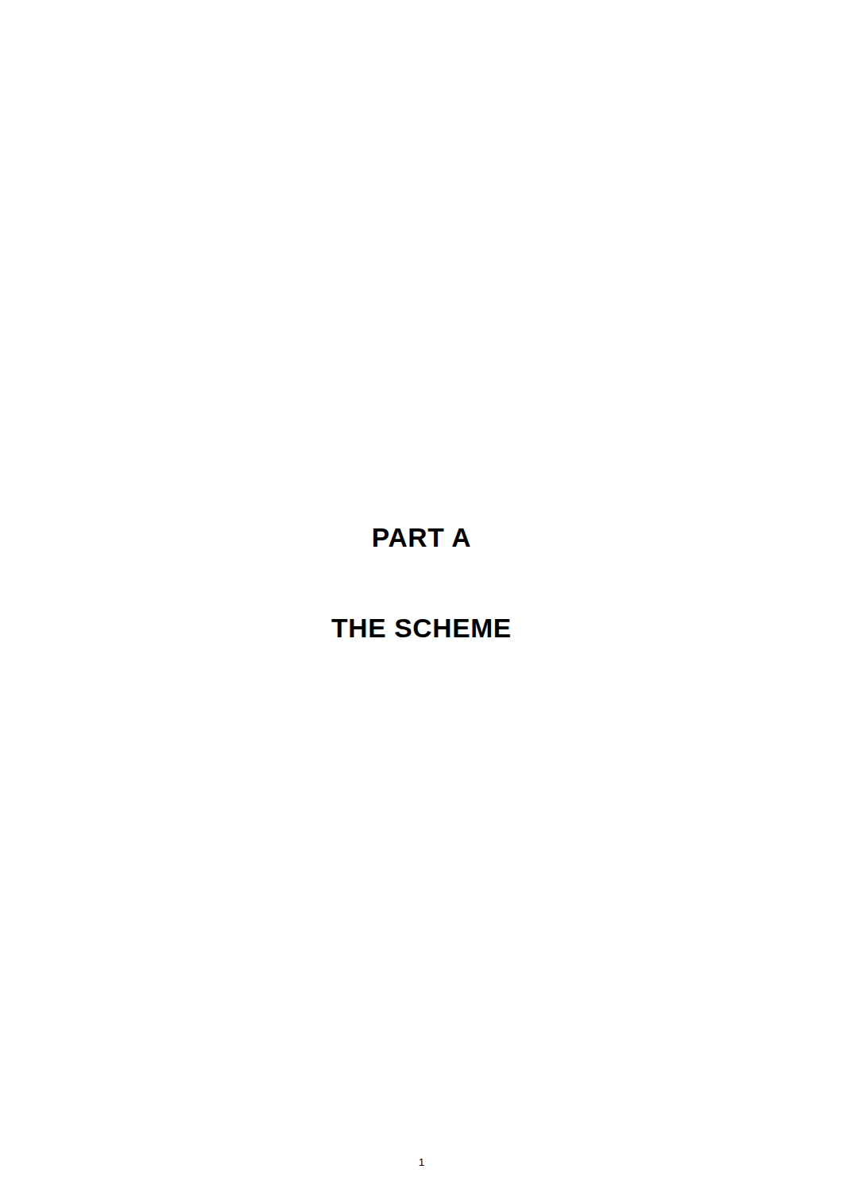PART A
THE SCHEME
1